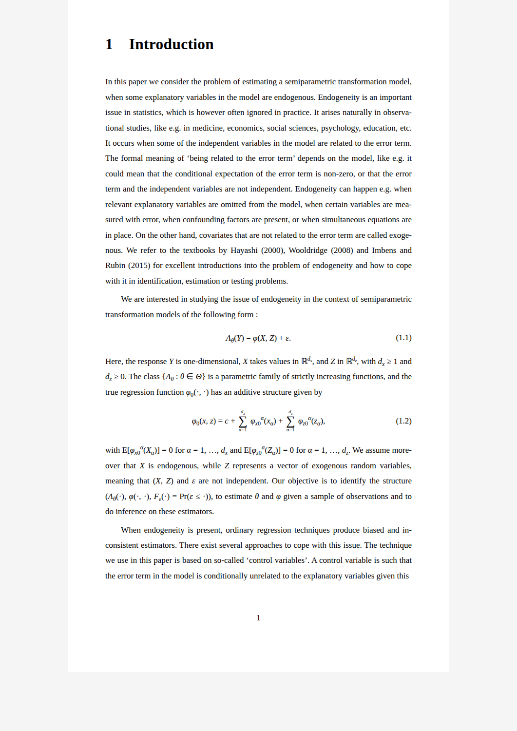1 Introduction
In this paper we consider the problem of estimating a semiparametric transformation model, when some explanatory variables in the model are endogenous. Endogeneity is an important issue in statistics, which is however often ignored in practice. It arises naturally in observational studies, like e.g. in medicine, economics, social sciences, psychology, education, etc. It occurs when some of the independent variables in the model are related to the error term. The formal meaning of ‘being related to the error term’ depends on the model, like e.g. it could mean that the conditional expectation of the error term is non-zero, or that the error term and the independent variables are not independent. Endogeneity can happen e.g. when relevant explanatory variables are omitted from the model, when certain variables are measured with error, when confounding factors are present, or when simultaneous equations are in place. On the other hand, covariates that are not related to the error term are called exogenous. We refer to the textbooks by Hayashi (2000), Wooldridge (2008) and Imbens and Rubin (2015) for excellent introductions into the problem of endogeneity and how to cope with it in identification, estimation or testing problems.
We are interested in studying the issue of endogeneity in the context of semiparametric transformation models of the following form :
Λθ(Y) = φ(X, Z) + ε. (1.1)
Here, the response Y is one-dimensional, X takes values in ℝdx, and Z in ℝdz, with dx ≥ 1 and dz ≥ 0. The class {Λθ : θ ∈ Θ} is a parametric family of strictly increasing functions, and the true regression function φ0(·, ·) has an additive structure given by
φ0(x, z) = c + dx∑α=1 φx0α(xα) + dz∑α=1 φz0α(zα), (1.2)
with E[φx0α(Xα)] = 0 for α = 1, …, dx and E[φz0α(Zα)] = 0 for α = 1, …, dz. We assume moreover that X is endogenous, while Z represents a vector of exogenous random variables, meaning that (X, Z) and ε are not independent. Our objective is to identify the structure (Λθ(·), φ(·, ·), Fε(·) = Pr(ε ≤ ·)), to estimate θ and φ given a sample of observations and to do inference on these estimators.
When endogeneity is present, ordinary regression techniques produce biased and inconsistent estimators. There exist several approaches to cope with this issue. The technique we use in this paper is based on so-called ‘control variables’. A control variable is such that the error term in the model is conditionally unrelated to the explanatory variables given this
1